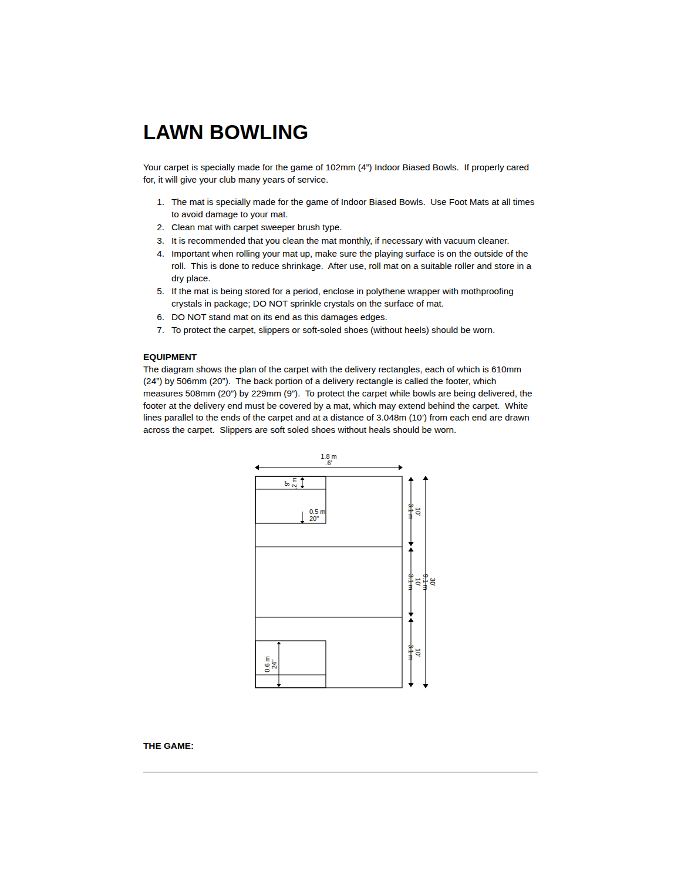LAWN BOWLING
Your carpet is specially made for the game of 102mm (4”) Indoor Biased Bowls. If properly cared for, it will give your club many years of service.
The mat is specially made for the game of Indoor Biased Bowls. Use Foot Mats at all times to avoid damage to your mat.
Clean mat with carpet sweeper brush type.
It is recommended that you clean the mat monthly, if necessary with vacuum cleaner.
Important when rolling your mat up, make sure the playing surface is on the outside of the roll. This is done to reduce shrinkage. After use, roll mat on a suitable roller and store in a dry place.
If the mat is being stored for a period, enclose in polythene wrapper with mothproofing crystals in package; DO NOT sprinkle crystals on the surface of mat.
DO NOT stand mat on its end as this damages edges.
To protect the carpet, slippers or soft-soled shoes (without heels) should be worn.
EQUIPMENT
The diagram shows the plan of the carpet with the delivery rectangles, each of which is 610mm (24”) by 506mm (20”). The back portion of a delivery rectangle is called the footer, which measures 508mm (20”) by 229mm (9”). To protect the carpet while bowls are being delivered, the footer at the delivery end must be covered by a mat, which may extend behind the carpet. White lines parallel to the ends of the carpet and at a distance of 3.048m (10’) from each end are drawn across the carpet. Slippers are soft soled shoes without heals should be worn.
1.8 m .6' 3.1 m 10' 3.1 m 10' 3.1 m 10' 9.1 m 30' 9" .2 m 0.5 m 20" 0.6 m 24"
THE GAME: